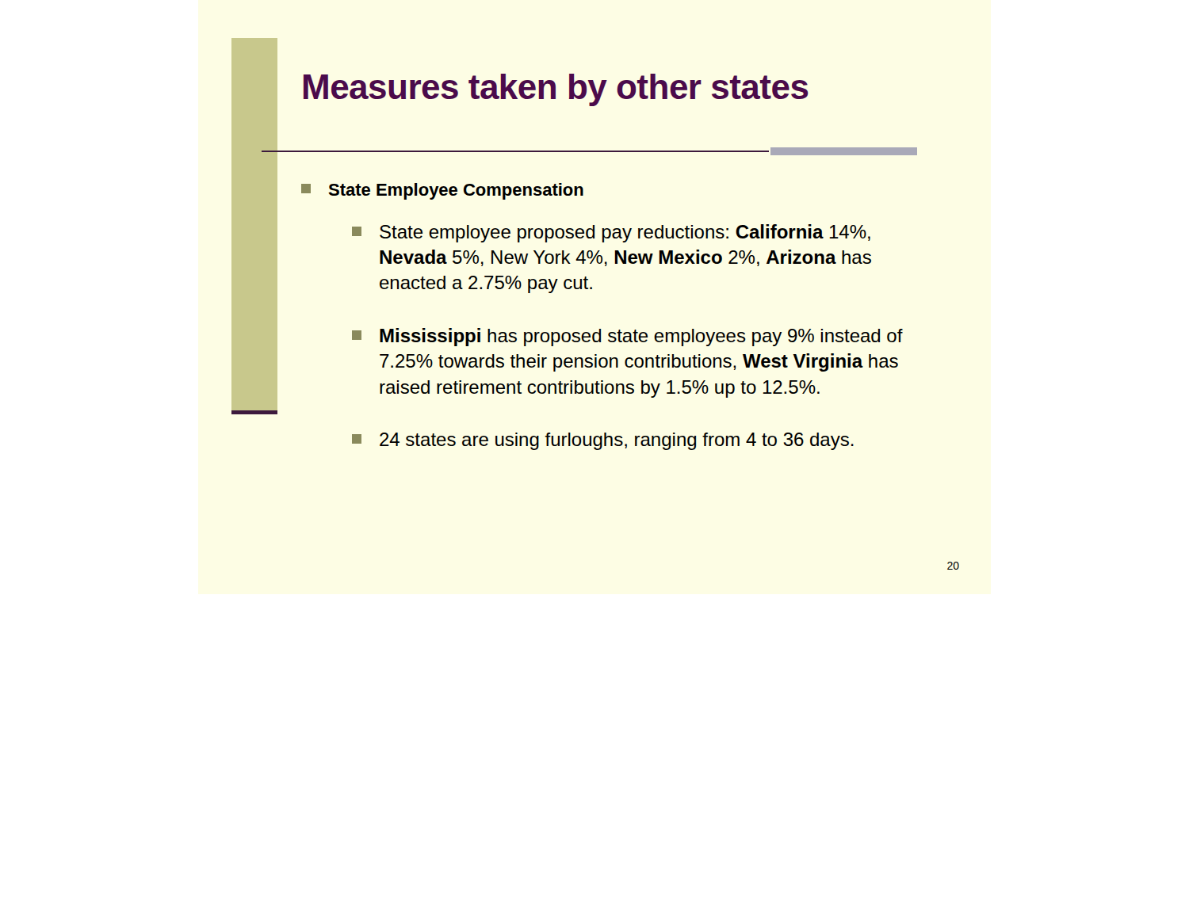Measures taken by other states
State Employee Compensation
State employee proposed pay reductions: California 14%, Nevada 5%, New York 4%, New Mexico 2%, Arizona has enacted a 2.75% pay cut.
Mississippi has proposed state employees pay 9% instead of 7.25% towards their pension contributions, West Virginia has raised retirement contributions by 1.5% up to 12.5%.
24 states are using furloughs, ranging from 4 to 36 days.
20